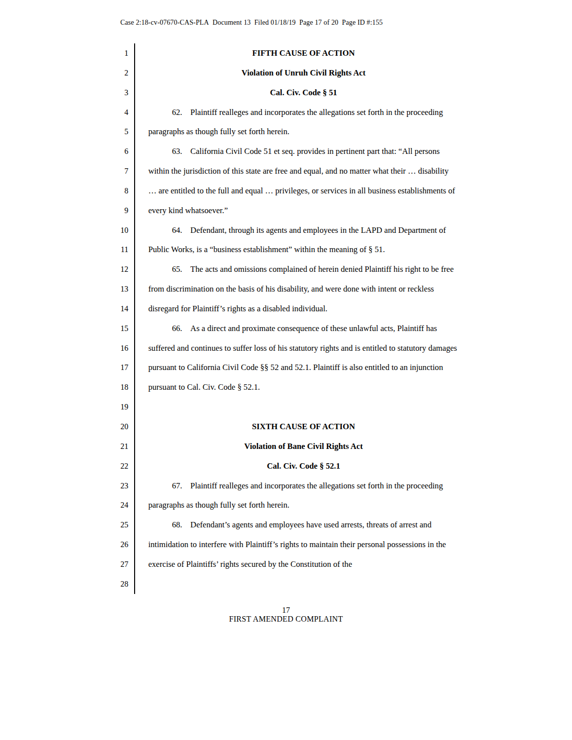Case 2:18-cv-07670-CAS-PLA Document 13 Filed 01/18/19 Page 17 of 20 Page ID #:155
1
2
3
4
5
6
7
8
9
10
11
12
13
14
15
16
17
18
19
20
21
22
23
24
25
26
27
28
FIFTH CAUSE OF ACTION Violation of Unruh Civil Rights Act Cal. Civ. Code § 51
62. Plaintiff realleges and incorporates the allegations set forth in the proceeding paragraphs as though fully set forth herein.
63. California Civil Code 51 et seq. provides in pertinent part that: “All persons within the jurisdiction of this state are free and equal, and no matter what their … disability … are entitled to the full and equal … privileges, or services in all business establishments of every kind whatsoever.”
64. Defendant, through its agents and employees in the LAPD and Department of Public Works, is a “business establishment” within the meaning of § 51.
65. The acts and omissions complained of herein denied Plaintiff his right to be free from discrimination on the basis of his disability, and were done with intent or reckless disregard for Plaintiff’s rights as a disabled individual.
66. As a direct and proximate consequence of these unlawful acts, Plaintiff has suffered and continues to suffer loss of his statutory rights and is entitled to statutory damages pursuant to California Civil Code §§ 52 and 52.1. Plaintiff is also entitled to an injunction pursuant to Cal. Civ. Code § 52.1.
SIXTH CAUSE OF ACTION Violation of Bane Civil Rights Act Cal. Civ. Code § 52.1
67. Plaintiff realleges and incorporates the allegations set forth in the proceeding paragraphs as though fully set forth herein.
68. Defendant’s agents and employees have used arrests, threats of arrest and intimidation to interfere with Plaintiff’s rights to maintain their personal possessions in the exercise of Plaintiffs’ rights secured by the Constitution of the
17 FIRST AMENDED COMPLAINT